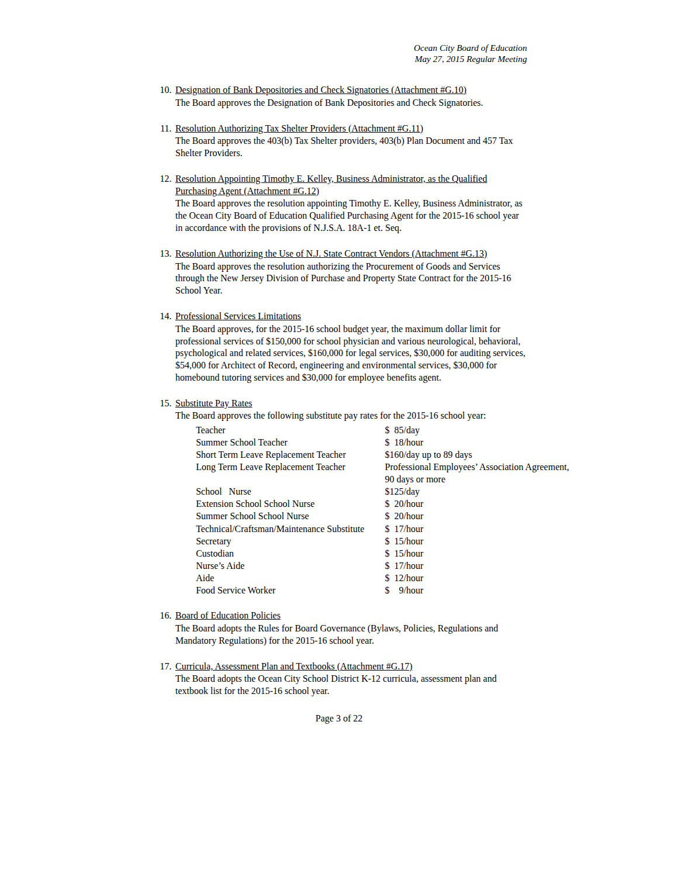Ocean City Board of Education
May 27, 2015 Regular Meeting
10. Designation of Bank Depositories and Check Signatories (Attachment #G.10)
The Board approves the Designation of Bank Depositories and Check Signatories.
11. Resolution Authorizing Tax Shelter Providers (Attachment #G.11)
The Board approves the 403(b) Tax Shelter providers, 403(b) Plan Document and 457 Tax Shelter Providers.
12. Resolution Appointing Timothy E. Kelley, Business Administrator, as the Qualified Purchasing Agent (Attachment #G.12)
The Board approves the resolution appointing Timothy E. Kelley, Business Administrator, as the Ocean City Board of Education Qualified Purchasing Agent for the 2015-16 school year in accordance with the provisions of N.J.S.A. 18A-1 et. Seq.
13. Resolution Authorizing the Use of N.J. State Contract Vendors (Attachment #G.13)
The Board approves the resolution authorizing the Procurement of Goods and Services through the New Jersey Division of Purchase and Property State Contract for the 2015-16 School Year.
14. Professional Services Limitations
The Board approves, for the 2015-16 school budget year, the maximum dollar limit for professional services of $150,000 for school physician and various neurological, behavioral, psychological and related services, $160,000 for legal services, $30,000 for auditing services, $54,000 for Architect of Record, engineering and environmental services, $30,000 for homebound tutoring services and $30,000 for employee benefits agent.
15. Substitute Pay Rates
The Board approves the following substitute pay rates for the 2015-16 school year:
| Teacher | $ 85/day |
| Summer School Teacher | $ 18/hour |
| Short Term Leave Replacement Teacher | $160/day up to 89 days |
| Long Term Leave Replacement Teacher | Professional Employees’ Association Agreement, |
| | 90 days or more |
| School Nurse | $125/day |
| Extension School School Nurse | $ 20/hour |
| Summer School School Nurse | $ 20/hour |
| Technical/Craftsman/Maintenance Substitute | $ 17/hour |
| Secretary | $ 15/hour |
| Custodian | $ 15/hour |
| Nurse’s Aide | $ 17/hour |
| Aide | $ 12/hour |
| Food Service Worker | $ 9/hour |
16. Board of Education Policies
The Board adopts the Rules for Board Governance (Bylaws, Policies, Regulations and Mandatory Regulations) for the 2015-16 school year.
17. Curricula, Assessment Plan and Textbooks (Attachment #G.17)
The Board adopts the Ocean City School District K-12 curricula, assessment plan and textbook list for the 2015-16 school year.
Page 3 of 22